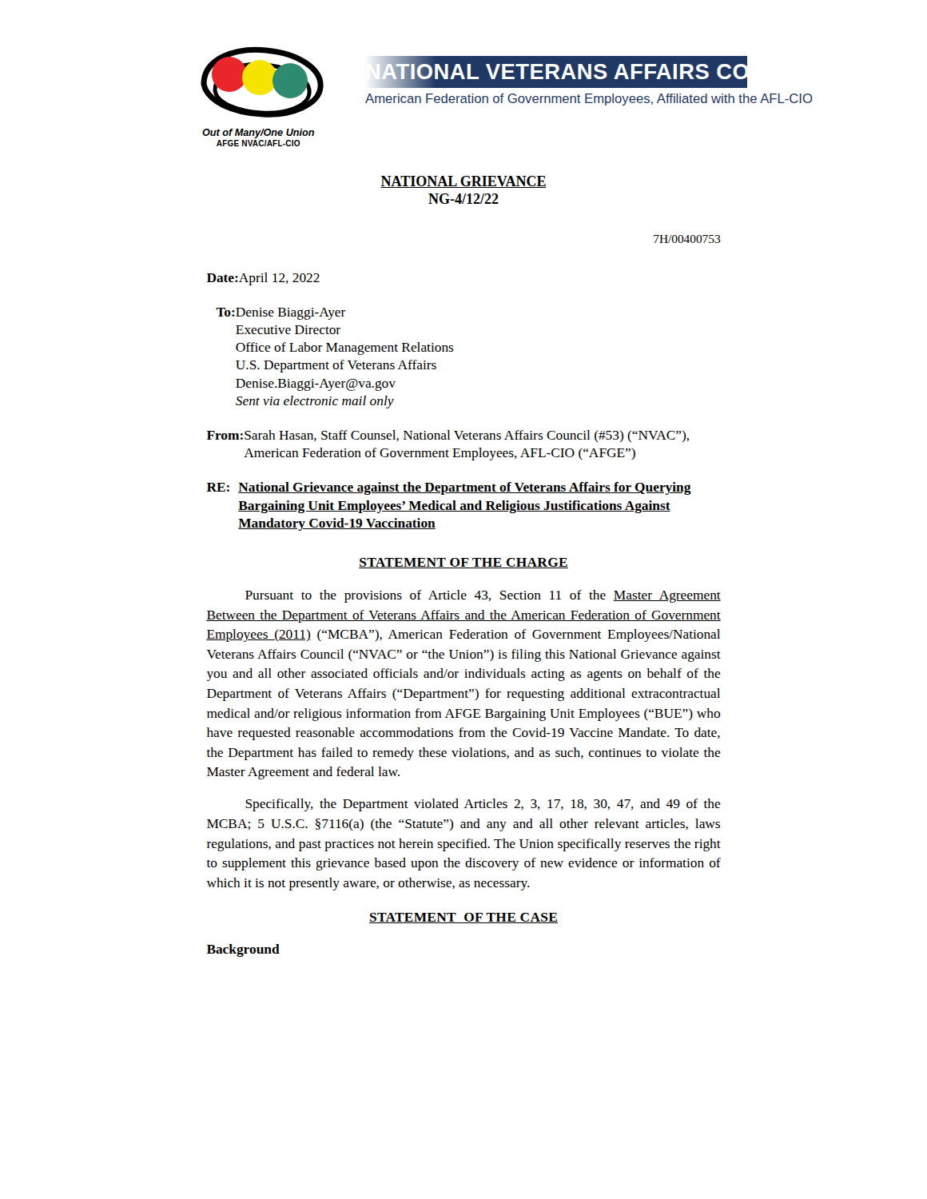Out of Many/One Union
AFGE NVAC/AFL-CIO
NATIONAL VETERANS AFFAIRS COUNCIL
American Federation of Government Employees, Affiliated with the AFL-CIO
NATIONAL GRIEVANCE
NG-4/12/22
7H/00400753
| Date: | April 12, 2022 |
| To: | Denise Biaggi-Ayer Executive Director Office of Labor Management Relations U.S. Department of Veterans Affairs Denise.Biaggi-Ayer@va.gov Sent via electronic mail only |
| From: | Sarah Hasan, Staff Counsel, National Veterans Affairs Council (#53) (“NVAC”), American Federation of Government Employees, AFL-CIO (“AFGE”) |
| RE: | National Grievance against the Department of Veterans Affairs for Querying Bargaining Unit Employees’ Medical and Religious Justifications Against Mandatory Covid-19 Vaccination |
STATEMENT OF THE CHARGE
Pursuant to the provisions of Article 43, Section 11 of the Master Agreement Between the Department of Veterans Affairs and the American Federation of Government Employees (2011) (“MCBA”), American Federation of Government Employees/National Veterans Affairs Council (“NVAC” or “the Union”) is filing this National Grievance against you and all other associated officials and/or individuals acting as agents on behalf of the Department of Veterans Affairs (“Department”) for requesting additional extracontractual medical and/or religious information from AFGE Bargaining Unit Employees (“BUE”) who have requested reasonable accommodations from the Covid-19 Vaccine Mandate. To date, the Department has failed to remedy these violations, and as such, continues to violate the Master Agreement and federal law.
Specifically, the Department violated Articles 2, 3, 17, 18, 30, 47, and 49 of the MCBA; 5 U.S.C. §7116(a) (the “Statute”) and any and all other relevant articles, laws regulations, and past practices not herein specified. The Union specifically reserves the right to supplement this grievance based upon the discovery of new evidence or information of which it is not presently aware, or otherwise, as necessary.
STATEMENT OF THE CASE
Background